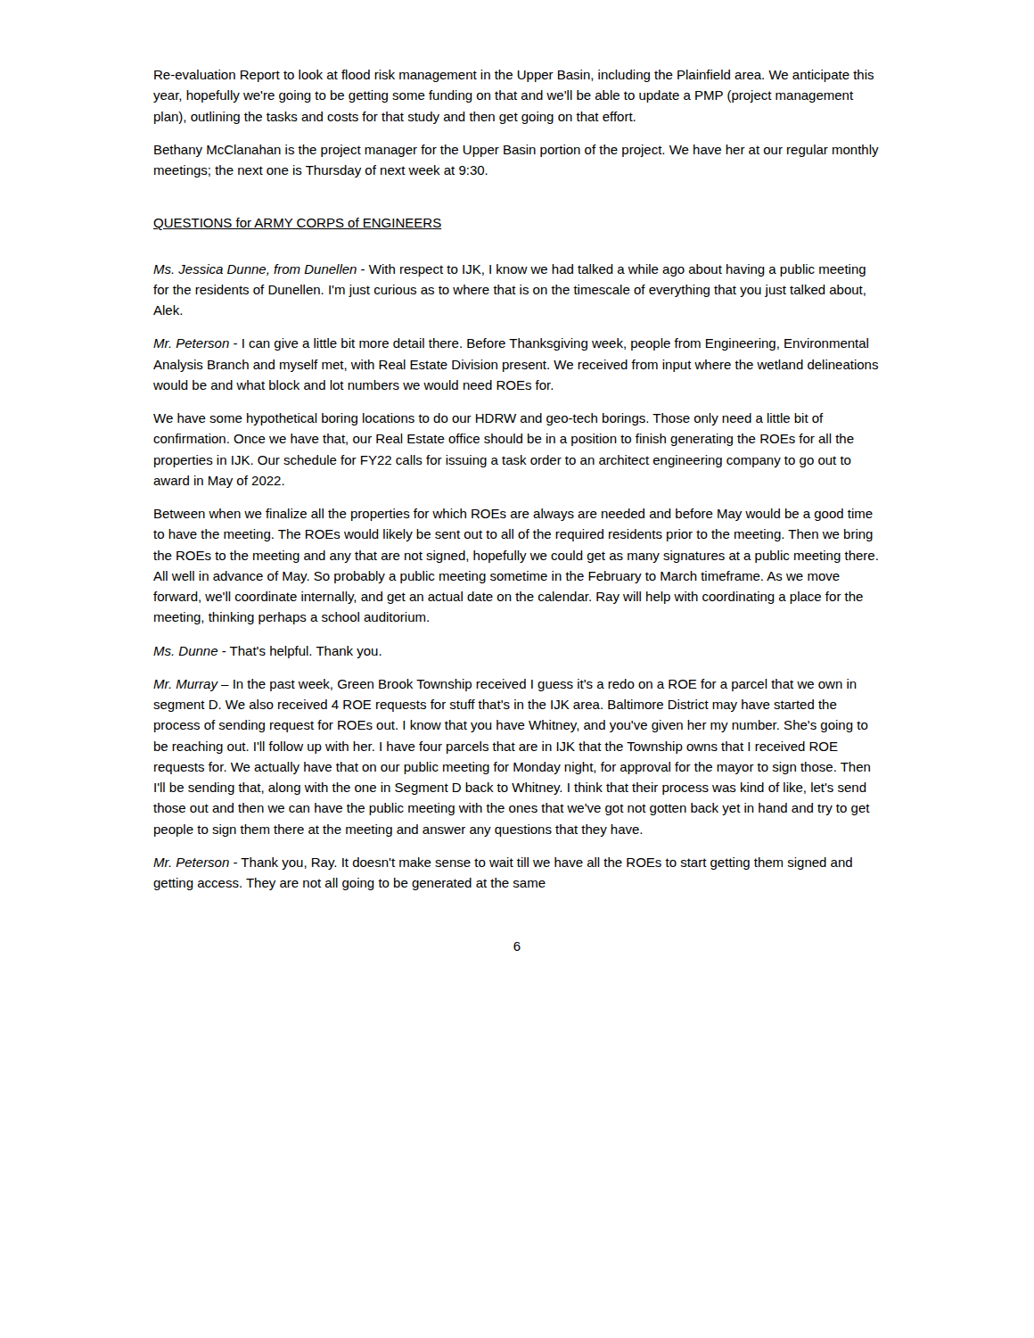Re-evaluation Report to look at flood risk management in the Upper Basin, including the Plainfield area. We anticipate this year, hopefully we're going to be getting some funding on that and we'll be able to update a PMP (project management plan), outlining the tasks and costs for that study and then get going on that effort.
Bethany McClanahan is the project manager for the Upper Basin portion of the project. We have her at our regular monthly meetings; the next one is Thursday of next week at 9:30.
QUESTIONS for ARMY CORPS of ENGINEERS
Ms. Jessica Dunne, from Dunellen - With respect to IJK, I know we had talked a while ago about having a public meeting for the residents of Dunellen. I'm just curious as to where that is on the timescale of everything that you just talked about, Alek.
Mr. Peterson - I can give a little bit more detail there. Before Thanksgiving week, people from Engineering, Environmental Analysis Branch and myself met, with Real Estate Division present. We received from input where the wetland delineations would be and what block and lot numbers we would need ROEs for.
We have some hypothetical boring locations to do our HDRW and geo-tech borings. Those only need a little bit of confirmation. Once we have that, our Real Estate office should be in a position to finish generating the ROEs for all the properties in IJK. Our schedule for FY22 calls for issuing a task order to an architect engineering company to go out to award in May of 2022.
Between when we finalize all the properties for which ROEs are always are needed and before May would be a good time to have the meeting. The ROEs would likely be sent out to all of the required residents prior to the meeting. Then we bring the ROEs to the meeting and any that are not signed, hopefully we could get as many signatures at a public meeting there. All well in advance of May. So probably a public meeting sometime in the February to March timeframe. As we move forward, we'll coordinate internally, and get an actual date on the calendar. Ray will help with coordinating a place for the meeting, thinking perhaps a school auditorium.
Ms. Dunne - That's helpful. Thank you.
Mr. Murray – In the past week, Green Brook Township received I guess it's a redo on a ROE for a parcel that we own in segment D. We also received 4 ROE requests for stuff that's in the IJK area. Baltimore District may have started the process of sending request for ROEs out. I know that you have Whitney, and you've given her my number. She's going to be reaching out. I'll follow up with her. I have four parcels that are in IJK that the Township owns that I received ROE requests for. We actually have that on our public meeting for Monday night, for approval for the mayor to sign those. Then I'll be sending that, along with the one in Segment D back to Whitney. I think that their process was kind of like, let's send those out and then we can have the public meeting with the ones that we've got not gotten back yet in hand and try to get people to sign them there at the meeting and answer any questions that they have.
Mr. Peterson - Thank you, Ray. It doesn't make sense to wait till we have all the ROEs to start getting them signed and getting access. They are not all going to be generated at the same
6